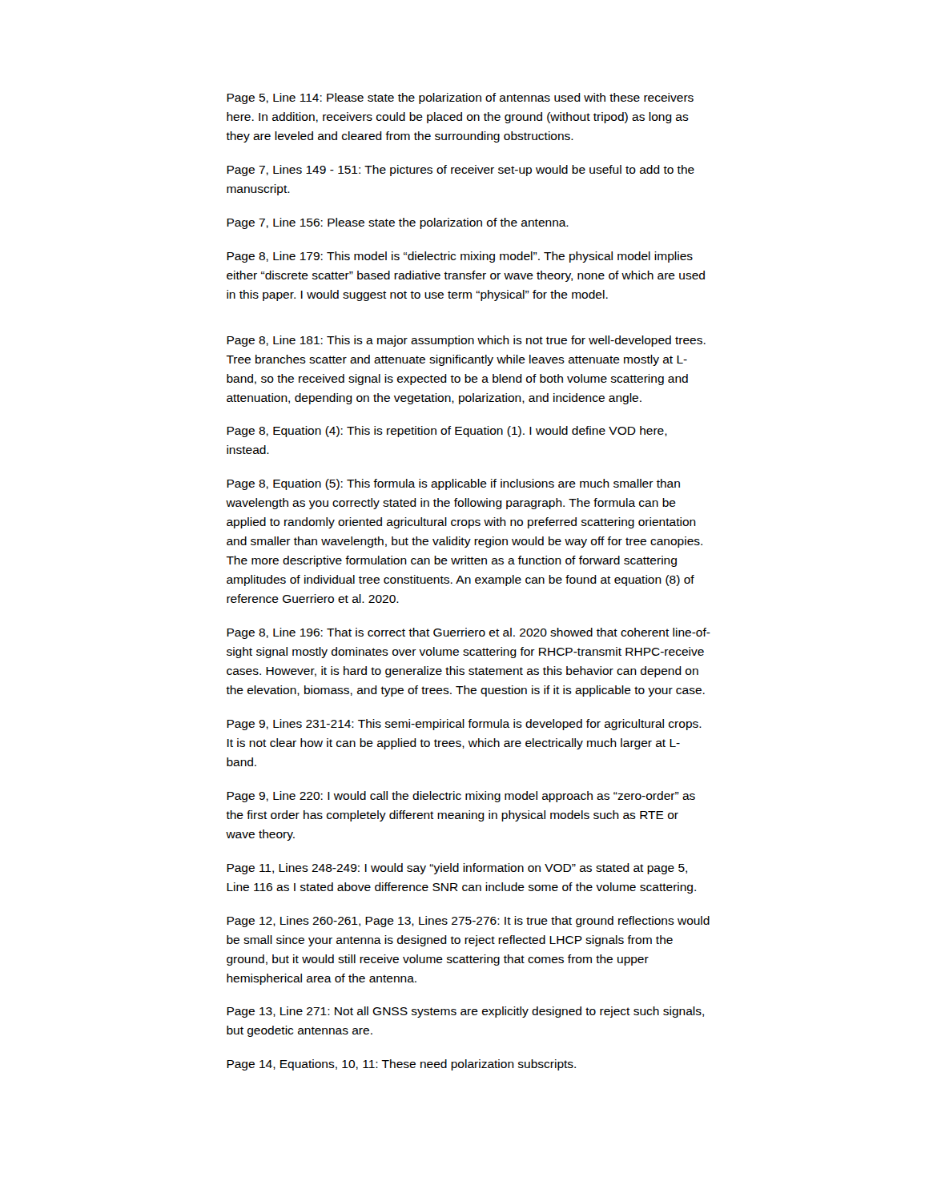Page 5, Line 114: Please state the polarization of antennas used with these receivers here. In addition, receivers could be placed on the ground (without tripod) as long as they are leveled and cleared from the surrounding obstructions.
Page 7, Lines 149 - 151: The pictures of receiver set-up would be useful to add to the manuscript.
Page 7, Line 156: Please state the polarization of the antenna.
Page 8, Line 179: This model is “dielectric mixing model”. The physical model implies either “discrete scatter” based radiative transfer or wave theory, none of which are used in this paper. I would suggest not to use term “physical” for the model.
Page 8, Line 181: This is a major assumption which is not true for well-developed trees. Tree branches scatter and attenuate significantly while leaves attenuate mostly at L-band, so the received signal is expected to be a blend of both volume scattering and attenuation, depending on the vegetation, polarization, and incidence angle.
Page 8, Equation (4): This is repetition of Equation (1). I would define VOD here, instead.
Page 8, Equation (5): This formula is applicable if inclusions are much smaller than wavelength as you correctly stated in the following paragraph. The formula can be applied to randomly oriented agricultural crops with no preferred scattering orientation and smaller than wavelength, but the validity region would be way off for tree canopies. The more descriptive formulation can be written as a function of forward scattering amplitudes of individual tree constituents. An example can be found at equation (8) of reference Guerriero et al. 2020.
Page 8, Line 196: That is correct that Guerriero et al. 2020 showed that coherent line-of-sight signal mostly dominates over volume scattering for RHCP-transmit RHPC-receive cases. However, it is hard to generalize this statement as this behavior can depend on the elevation, biomass, and type of trees. The question is if it is applicable to your case.
Page 9, Lines 231-214: This semi-empirical formula is developed for agricultural crops. It is not clear how it can be applied to trees, which are electrically much larger at L-band.
Page 9, Line 220: I would call the dielectric mixing model approach as “zero-order” as the first order has completely different meaning in physical models such as RTE or wave theory.
Page 11, Lines 248-249: I would say “yield information on VOD” as stated at page 5, Line 116 as I stated above difference SNR can include some of the volume scattering.
Page 12, Lines 260-261, Page 13, Lines 275-276: It is true that ground reflections would be small since your antenna is designed to reject reflected LHCP signals from the ground, but it would still receive volume scattering that comes from the upper hemispherical area of the antenna.
Page 13, Line 271: Not all GNSS systems are explicitly designed to reject such signals, but geodetic antennas are.
Page 14, Equations, 10, 11: These need polarization subscripts.